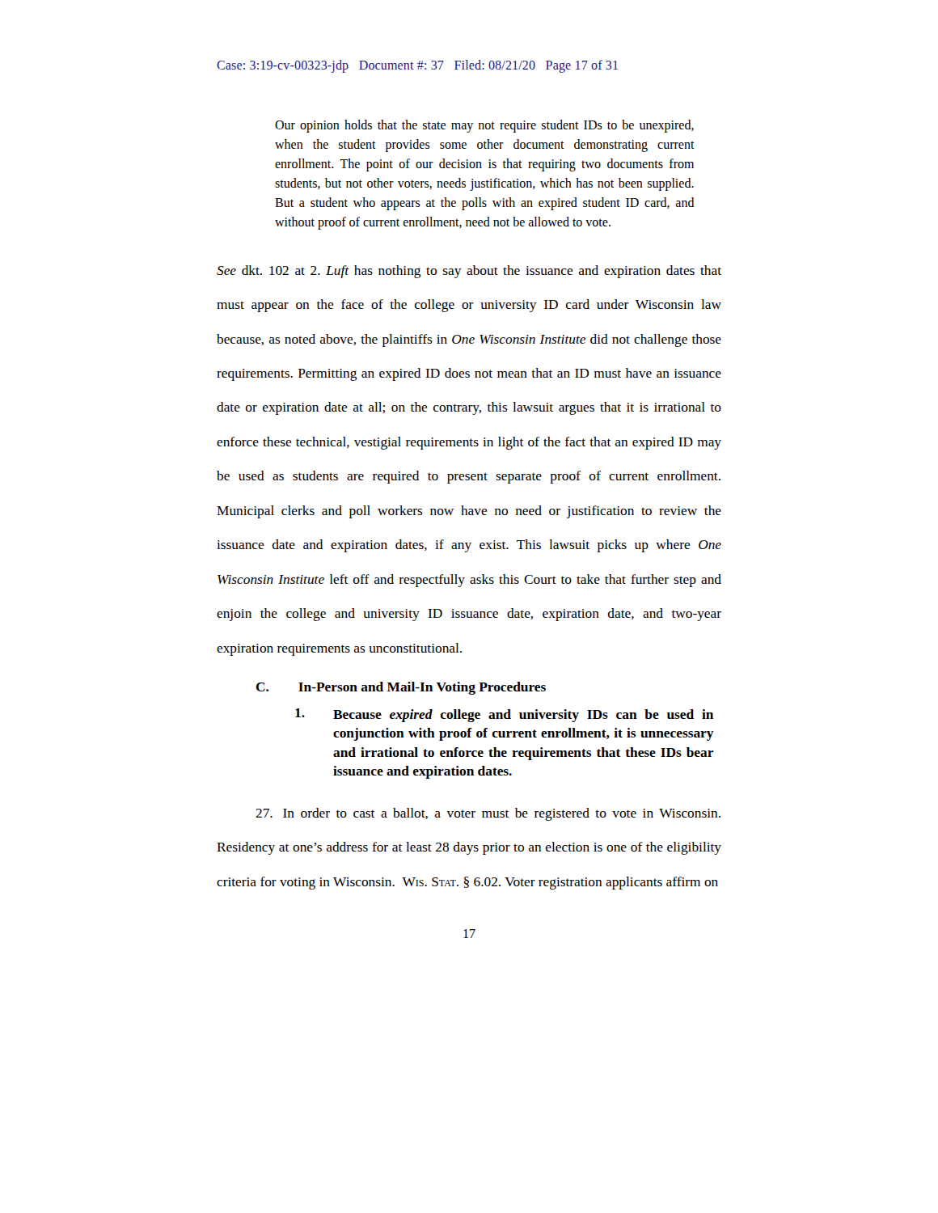Case: 3:19-cv-00323-jdp Document #: 37 Filed: 08/21/20 Page 17 of 31
Our opinion holds that the state may not require student IDs to be unexpired, when the student provides some other document demonstrating current enrollment. The point of our decision is that requiring two documents from students, but not other voters, needs justification, which has not been supplied. But a student who appears at the polls with an expired student ID card, and without proof of current enrollment, need not be allowed to vote.
See dkt. 102 at 2. Luft has nothing to say about the issuance and expiration dates that must appear on the face of the college or university ID card under Wisconsin law because, as noted above, the plaintiffs in One Wisconsin Institute did not challenge those requirements. Permitting an expired ID does not mean that an ID must have an issuance date or expiration date at all; on the contrary, this lawsuit argues that it is irrational to enforce these technical, vestigial requirements in light of the fact that an expired ID may be used as students are required to present separate proof of current enrollment. Municipal clerks and poll workers now have no need or justification to review the issuance date and expiration dates, if any exist. This lawsuit picks up where One Wisconsin Institute left off and respectfully asks this Court to take that further step and enjoin the college and university ID issuance date, expiration date, and two-year expiration requirements as unconstitutional.
C.
In-Person and Mail-In Voting Procedures
1.
Because expired college and university IDs can be used in conjunction with proof of current enrollment, it is unnecessary and irrational to enforce the requirements that these IDs bear issuance and expiration dates.
27. In order to cast a ballot, a voter must be registered to vote in Wisconsin. Residency at one’s address for at least 28 days prior to an election is one of the eligibility criteria for voting in Wisconsin. Wis. Stat. § 6.02. Voter registration applicants affirm on
17